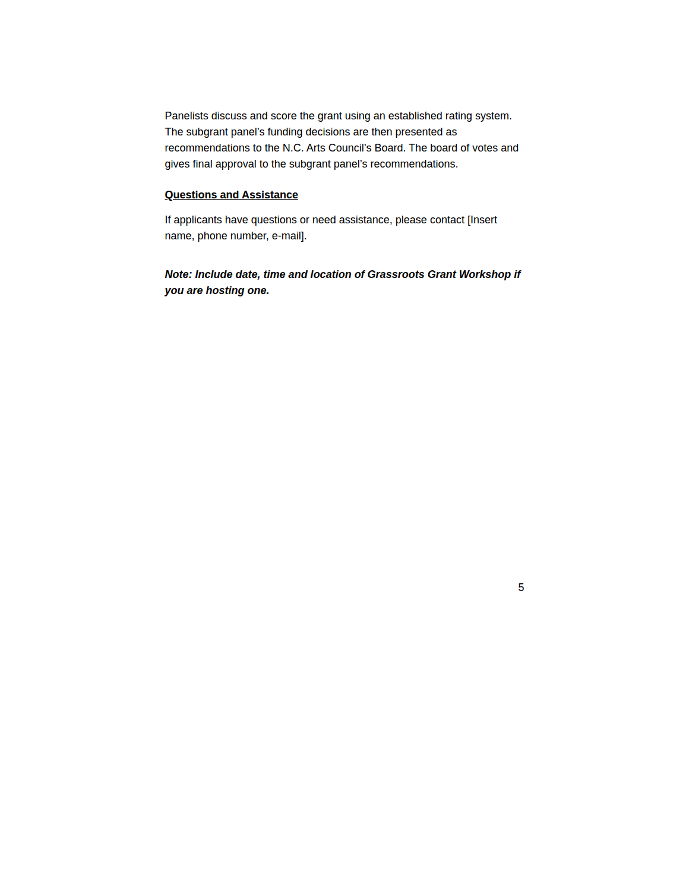Panelists discuss and score the grant using an established rating system. The subgrant panel’s funding decisions are then presented as recommendations to the N.C. Arts Council’s Board. The board of votes and gives final approval to the subgrant panel’s recommendations.
Questions and Assistance
If applicants have questions or need assistance, please contact [Insert name, phone number, e-mail].
Note: Include date, time and location of Grassroots Grant Workshop if you are hosting one.
5